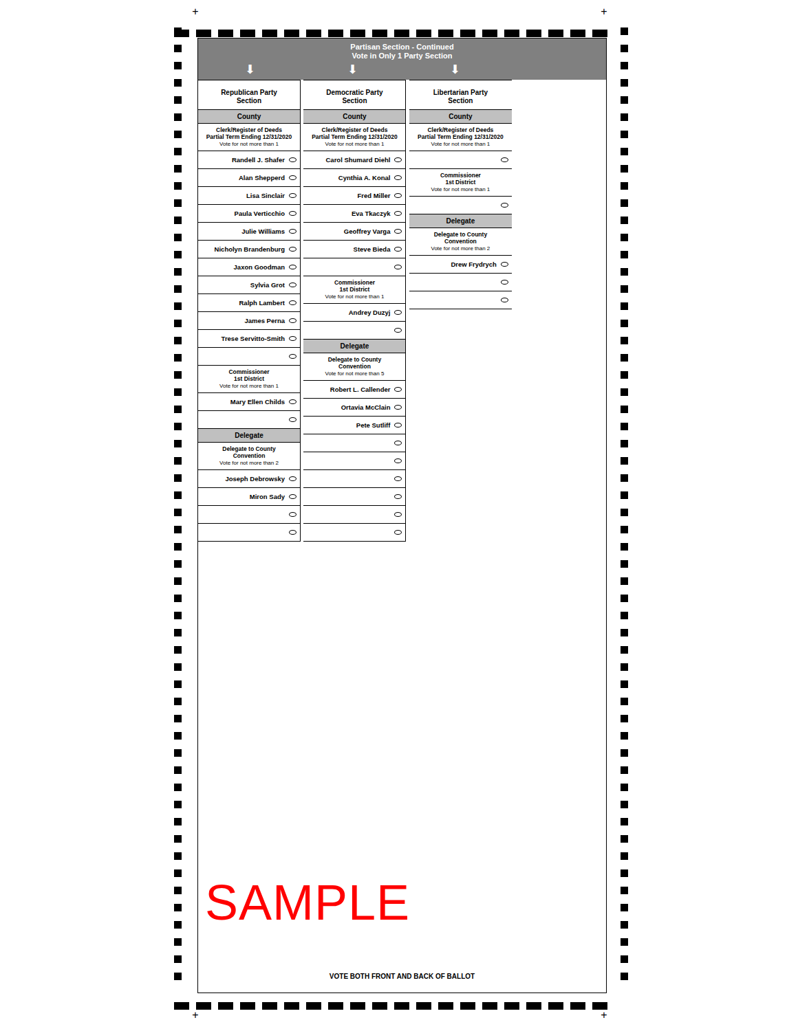+
+
+
+
Partisan Section - Continued
Vote in Only 1 Party Section
⬇ ⬇ ⬇
Republican Party
Section
County
Clerk/Register of Deeds
Partial Term Ending 12/31/2020Vote for not more than 1
Randell J. Shafer
Alan Shepperd
Lisa Sinclair
Paula Verticchio
Julie Williams
Nicholyn Brandenburg
Jaxon Goodman
Sylvia Grot
Ralph Lambert
James Perna
Trese Servitto-Smith
Commissioner
1st DistrictVote for not more than 1
Mary Ellen Childs
Delegate
Delegate to County
ConventionVote for not more than 2
Joseph Debrowsky
Miron Sady
Democratic Party
Section
County
Clerk/Register of Deeds
Partial Term Ending 12/31/2020Vote for not more than 1
Carol Shumard Diehl
Cynthia A. Konal
Fred Miller
Eva Tkaczyk
Geoffrey Varga
Steve Bieda
Commissioner
1st DistrictVote for not more than 1
Andrey Duzyj
Delegate
Delegate to County
ConventionVote for not more than 5
Robert L. Callender
Ortavia McClain
Pete Sutliff
Libertarian Party
Section
County
Clerk/Register of Deeds
Partial Term Ending 12/31/2020Vote for not more than 1
Commissioner
1st DistrictVote for not more than 1
Delegate
Delegate to County
ConventionVote for not more than 2
Drew Frydrych
SAMPLE
VOTE BOTH FRONT AND BACK OF BALLOT